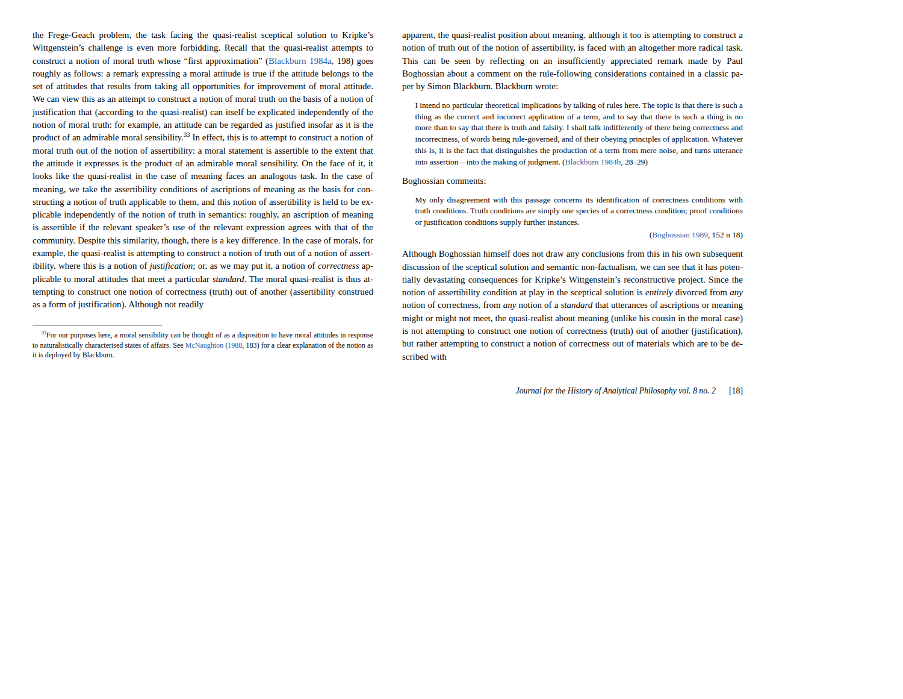the Frege-Geach problem, the task facing the quasi-realist sceptical solution to Kripke’s Wittgenstein’s challenge is even more forbidding. Recall that the quasi-realist attempts to construct a notion of moral truth whose “first approximation” (Blackburn 1984a, 198) goes roughly as follows: a remark expressing a moral attitude is true if the attitude belongs to the set of attitudes that results from taking all opportunities for improvement of moral attitude. We can view this as an attempt to construct a notion of moral truth on the basis of a notion of justification that (according to the quasi-realist) can itself be explicated independently of the notion of moral truth: for example, an attitude can be regarded as justified insofar as it is the product of an admirable moral sensibility.33 In effect, this is to attempt to construct a notion of moral truth out of the notion of assertibility: a moral statement is assertible to the extent that the attitude it expresses is the product of an admirable moral sensibility. On the face of it, it looks like the quasi-realist in the case of meaning faces an analogous task. In the case of meaning, we take the assertibility conditions of ascriptions of meaning as the basis for constructing a notion of truth applicable to them, and this notion of assertibility is held to be explicable independently of the notion of truth in semantics: roughly, an ascription of meaning is assertible if the relevant speaker’s use of the relevant expression agrees with that of the community. Despite this similarity, though, there is a key difference. In the case of morals, for example, the quasi-realist is attempting to construct a notion of truth out of a notion of assertibility, where this is a notion of justification; or, as we may put it, a notion of correctness applicable to moral attitudes that meet a particular standard. The moral quasi-realist is thus attempting to construct one notion of correctness (truth) out of another (assertibility construed as a form of justification). Although not readily
33For our purposes here, a moral sensibility can be thought of as a disposition to have moral attitudes in response to naturalistically characterised states of affairs. See McNaughton (1988, 183) for a clear explanation of the notion as it is deployed by Blackburn.
apparent, the quasi-realist position about meaning, although it too is attempting to construct a notion of truth out of the notion of assertibility, is faced with an altogether more radical task. This can be seen by reflecting on an insufficiently appreciated remark made by Paul Boghossian about a comment on the rule-following considerations contained in a classic paper by Simon Blackburn. Blackburn wrote:
I intend no particular theoretical implications by talking of rules here. The topic is that there is such a thing as the correct and incorrect application of a term, and to say that there is such a thing is no more than to say that there is truth and falsity. I shall talk indifferently of there being correctness and incorrectness, of words being rule-governed, and of their obeying principles of application. Whatever this is, it is the fact that distinguishes the production of a term from mere noise, and turns utterance into assertion—into the making of judgment. (Blackburn 1984b, 28–29)
Boghossian comments:
My only disagreement with this passage concerns its identification of correctness conditions with truth conditions. Truth conditions are simply one species of a correctness condition; proof conditions or justification conditions supply further instances. (Boghossian 1989, 152 n 18)
Although Boghossian himself does not draw any conclusions from this in his own subsequent discussion of the sceptical solution and semantic non-factualism, we can see that it has potentially devastating consequences for Kripke’s Wittgenstein’s reconstructive project. Since the notion of assertibility condition at play in the sceptical solution is entirely divorced from any notion of correctness, from any notion of a standard that utterances of ascriptions or meaning might or might not meet, the quasi-realist about meaning (unlike his cousin in the moral case) is not attempting to construct one notion of correctness (truth) out of another (justification), but rather attempting to construct a notion of correctness out of materials which are to be described with
Journal for the History of Analytical Philosophy vol. 8 no. 2 [18]